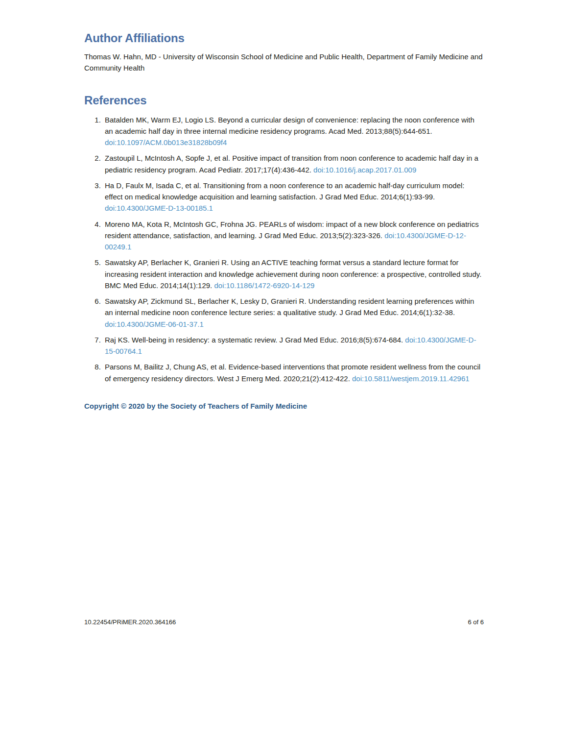Author Affiliations
Thomas W. Hahn, MD - University of Wisconsin School of Medicine and Public Health, Department of Family Medicine and Community Health
References
Batalden MK, Warm EJ, Logio LS. Beyond a curricular design of convenience: replacing the noon conference with an academic half day in three internal medicine residency programs. Acad Med. 2013;88(5):644-651. doi:10.1097/ACM.0b013e31828b09f4
Zastoupil L, McIntosh A, Sopfe J, et al. Positive impact of transition from noon conference to academic half day in a pediatric residency program. Acad Pediatr. 2017;17(4):436-442. doi:10.1016/j.acap.2017.01.009
Ha D, Faulx M, Isada C, et al. Transitioning from a noon conference to an academic half-day curriculum model: effect on medical knowledge acquisition and learning satisfaction. J Grad Med Educ. 2014;6(1):93-99. doi:10.4300/JGME-D-13-00185.1
Moreno MA, Kota R, McIntosh GC, Frohna JG. PEARLs of wisdom: impact of a new block conference on pediatrics resident attendance, satisfaction, and learning. J Grad Med Educ. 2013;5(2):323-326. doi:10.4300/JGME-D-12-00249.1
Sawatsky AP, Berlacher K, Granieri R. Using an ACTIVE teaching format versus a standard lecture format for increasing resident interaction and knowledge achievement during noon conference: a prospective, controlled study. BMC Med Educ. 2014;14(1):129. doi:10.1186/1472-6920-14-129
Sawatsky AP, Zickmund SL, Berlacher K, Lesky D, Granieri R. Understanding resident learning preferences within an internal medicine noon conference lecture series: a qualitative study. J Grad Med Educ. 2014;6(1):32-38. doi:10.4300/JGME-06-01-37.1
Raj KS. Well-being in residency: a systematic review. J Grad Med Educ. 2016;8(5):674-684. doi:10.4300/JGME-D-15-00764.1
Parsons M, Bailitz J, Chung AS, et al. Evidence-based interventions that promote resident wellness from the council of emergency residency directors. West J Emerg Med. 2020;21(2):412-422. doi:10.5811/westjem.2019.11.42961
Copyright © 2020 by the Society of Teachers of Family Medicine
10.22454/PRiMER.2020.364166 6 of 6